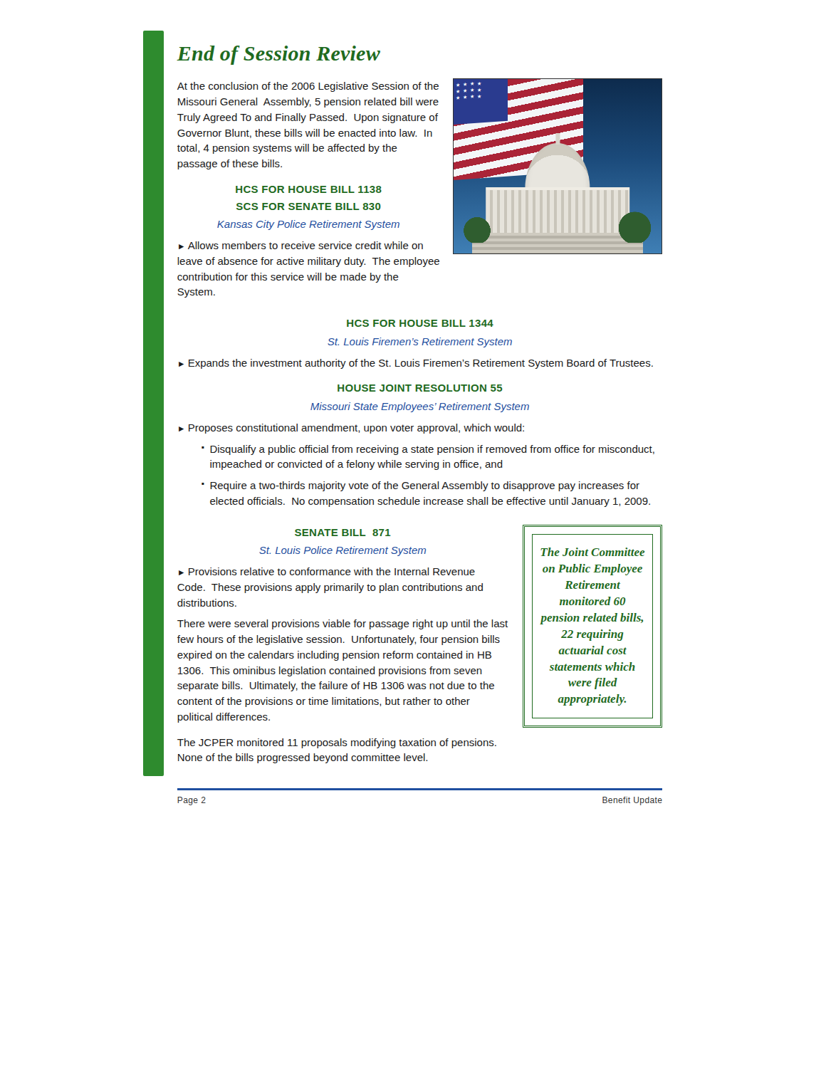End of Session Review
At the conclusion of the 2006 Legislative Session of the Missouri General Assembly, 5 pension related bill were Truly Agreed To and Finally Passed. Upon signature of Governor Blunt, these bills will be enacted into law. In total, 4 pension systems will be affected by the passage of these bills.
HCS for House Bill 1138
SCS for Senate Bill 830
Kansas City Police Retirement System
Allows members to receive service credit while on leave of absence for active military duty. The employee contribution for this service will be made by the System.
HCS for House Bill 1344
St. Louis Firemen’s Retirement System
Expands the investment authority of the St. Louis Firemen’s Retirement System Board of Trustees.
House Joint Resolution 55
Missouri State Employees’ Retirement System
Proposes constitutional amendment, upon voter approval, which would:
Disqualify a public official from receiving a state pension if removed from office for misconduct, impeached or convicted of a felony while serving in office, and
Require a two-thirds majority vote of the General Assembly to disapprove pay increases for elected officials. No compensation schedule increase shall be effective until January 1, 2009.
Senate Bill 871
St. Louis Police Retirement System
Provisions relative to conformance with the Internal Revenue Code. These provisions apply primarily to plan contributions and distributions.
There were several provisions viable for passage right up until the last few hours of the legislative session. Unfortunately, four pension bills expired on the calendars including pension reform contained in HB 1306. This ominibus legislation contained provisions from seven separate bills. Ultimately, the failure of HB 1306 was not due to the content of the provisions or time limitations, but rather to other political differences.
The JCPER monitored 11 proposals modifying taxation of pensions. None of the bills progressed beyond committee level.
The Joint Committee on Public Employee Retirement monitored 60 pension related bills, 22 requiring actuarial cost statements which were filed appropriately.
Page 2 Benefit Update